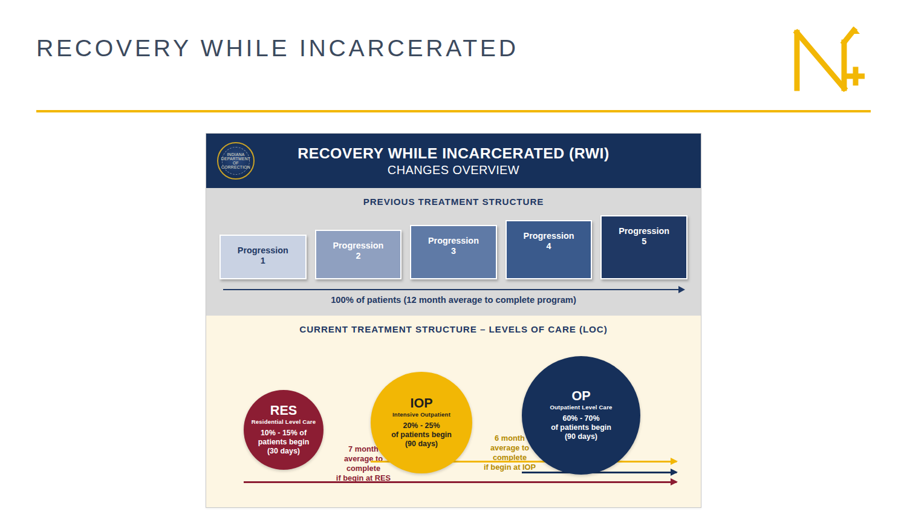Recovery While Incarcerated
Indiana Department of Correction
RECOVERY WHILE INCARCERATED (RWI)
CHANGES OVERVIEW
Previous Treatment Structure
Progression 1
Progression 2
Progression 3
Progression 4
Progression 5
100% of patients (12 month average to complete program)
Current Treatment Structure – Levels of Care (LOC)
RES
Residential Level Care
10% - 15% of
patients begin
(30 days)
IOP
Intensive Outpatient
20% - 25%
of patients begin
(90 days)
OP
Outpatient Level Care
60% - 70%
of patients begin
(90 days)
7 month
average to complete
if begin at RES
6 month
average to complete
if begin at IOP